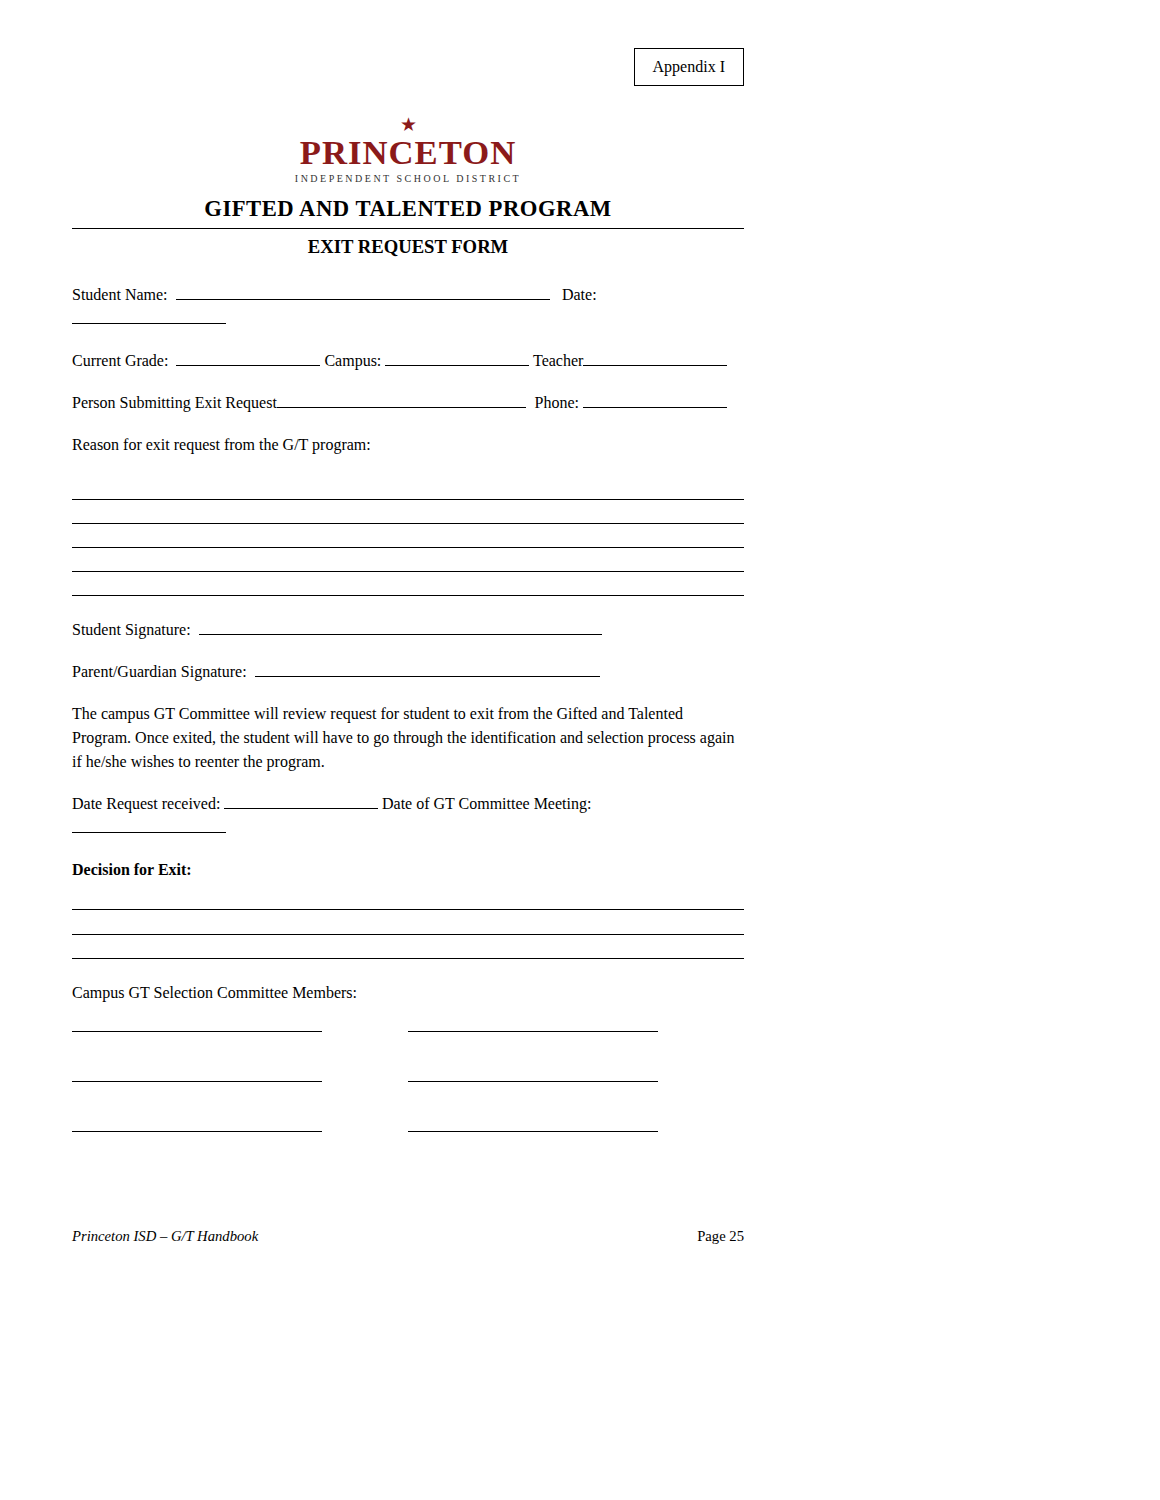Appendix I
★
PRINCETON
INDEPENDENT SCHOOL DISTRICT
GIFTED AND TALENTED PROGRAM
EXIT REQUEST FORM
Student Name: Date:
Current Grade: Campus: Teacher
Person Submitting Exit Request Phone:
Reason for exit request from the G/T program:
Student Signature:
Parent/Guardian Signature:
The campus GT Committee will review request for student to exit from the Gifted and Talented Program. Once exited, the student will have to go through the identification and selection process again if he/she wishes to reenter the program.
Date Request received: Date of GT Committee Meeting:
Decision for Exit:
Campus GT Selection Committee Members:
Princeton ISD – G/T Handbook Page 25